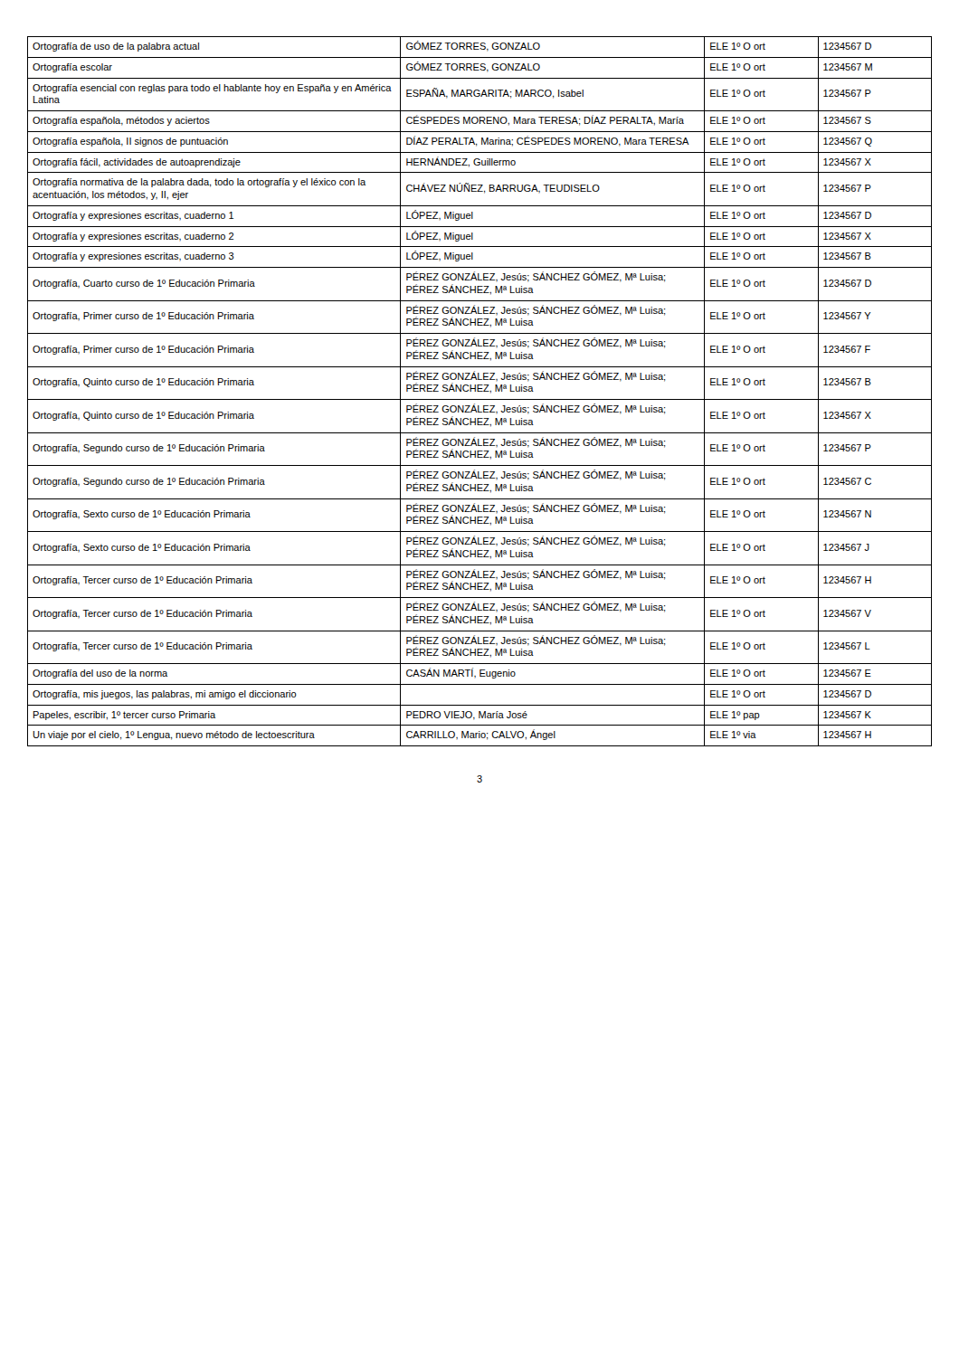| Ortografía de uso de la palabra actual | GÓMEZ TORRES, GONZALO | ELE 1º O ort | 1234567 D |
| Ortografía escolar | GÓMEZ TORRES, GONZALO | ELE 1º O ort | 1234567 M |
| Ortografía esencial con reglas para todo el hablante hoy en España y en América Latina | ESPAÑA, MARGARITA; MARCO, Isabel | ELE 1º O ort | 1234567 P |
| Ortografía española, métodos y aciertos | CÉSPEDES MORENO, Mara TERESA; DÍAZ PERALTA, María | ELE 1º O ort | 1234567 S |
| Ortografía española, II signos de puntuación | DÍAZ PERALTA, Marina; CÉSPEDES MORENO, Mara TERESA | ELE 1º O ort | 1234567 Q |
| Ortografía fácil, actividades de autoaprendizaje | HERNÁNDEZ, Guillermo | ELE 1º O ort | 1234567 X |
| Ortografía normativa de la palabra dada, todo la ortografía y el léxico con la acentuación, los métodos, y, II, ejer | CHÁVEZ NÚÑEZ, BARRUGA, TEUDISELO | ELE 1º O ort | 1234567 P |
| Ortografía y expresiones escritas, cuaderno 1 | LÓPEZ, Miguel | ELE 1º O ort | 1234567 D |
| Ortografía y expresiones escritas, cuaderno 2 | LÓPEZ, Miguel | ELE 1º O ort | 1234567 X |
| Ortografía y expresiones escritas, cuaderno 3 | LÓPEZ, Miguel | ELE 1º O ort | 1234567 B |
| Ortografía, Cuarto curso de 1º Educación Primaria | PÉREZ GONZÁLEZ, Jesús; SÁNCHEZ GÓMEZ, Mª Luisa; PÉREZ SÁNCHEZ, Mª Luisa | ELE 1º O ort | 1234567 D |
| Ortografía, Primer curso de 1º Educación Primaria | PÉREZ GONZÁLEZ, Jesús; SÁNCHEZ GÓMEZ, Mª Luisa; PÉREZ SÁNCHEZ, Mª Luisa | ELE 1º O ort | 1234567 Y |
| Ortografía, Primer curso de 1º Educación Primaria | PÉREZ GONZÁLEZ, Jesús; SÁNCHEZ GÓMEZ, Mª Luisa; PÉREZ SÁNCHEZ, Mª Luisa | ELE 1º O ort | 1234567 F |
| Ortografía, Quinto curso de 1º Educación Primaria | PÉREZ GONZÁLEZ, Jesús; SÁNCHEZ GÓMEZ, Mª Luisa; PÉREZ SÁNCHEZ, Mª Luisa | ELE 1º O ort | 1234567 B |
| Ortografía, Quinto curso de 1º Educación Primaria | PÉREZ GONZÁLEZ, Jesús; SÁNCHEZ GÓMEZ, Mª Luisa; PÉREZ SÁNCHEZ, Mª Luisa | ELE 1º O ort | 1234567 X |
| Ortografía, Segundo curso de 1º Educación Primaria | PÉREZ GONZÁLEZ, Jesús; SÁNCHEZ GÓMEZ, Mª Luisa; PÉREZ SÁNCHEZ, Mª Luisa | ELE 1º O ort | 1234567 P |
| Ortografía, Segundo curso de 1º Educación Primaria | PÉREZ GONZÁLEZ, Jesús; SÁNCHEZ GÓMEZ, Mª Luisa; PÉREZ SÁNCHEZ, Mª Luisa | ELE 1º O ort | 1234567 C |
| Ortografía, Sexto curso de 1º Educación Primaria | PÉREZ GONZÁLEZ, Jesús; SÁNCHEZ GÓMEZ, Mª Luisa; PÉREZ SÁNCHEZ, Mª Luisa | ELE 1º O ort | 1234567 N |
| Ortografía, Sexto curso de 1º Educación Primaria | PÉREZ GONZÁLEZ, Jesús; SÁNCHEZ GÓMEZ, Mª Luisa; PÉREZ SÁNCHEZ, Mª Luisa | ELE 1º O ort | 1234567 J |
| Ortografía, Tercer curso de 1º Educación Primaria | PÉREZ GONZÁLEZ, Jesús; SÁNCHEZ GÓMEZ, Mª Luisa; PÉREZ SÁNCHEZ, Mª Luisa | ELE 1º O ort | 1234567 H |
| Ortografía, Tercer curso de 1º Educación Primaria | PÉREZ GONZÁLEZ, Jesús; SÁNCHEZ GÓMEZ, Mª Luisa; PÉREZ SÁNCHEZ, Mª Luisa | ELE 1º O ort | 1234567 V |
| Ortografía, Tercer curso de 1º Educación Primaria | PÉREZ GONZÁLEZ, Jesús; SÁNCHEZ GÓMEZ, Mª Luisa; PÉREZ SÁNCHEZ, Mª Luisa | ELE 1º O ort | 1234567 L |
| Ortografía del uso de la norma | CASÁN MARTÍ, Eugenio | ELE 1º O ort | 1234567 E |
| Ortografía, mis juegos, las palabras, mi amigo el diccionario | | ELE 1º O ort | 1234567 D |
| Papeles, escribir, 1º tercer curso Primaria | PEDRO VIEJO, María José | ELE 1º pap | 1234567 K |
| Un viaje por el cielo, 1º Lengua, nuevo método de lectoescritura | CARRILLO, Mario; CALVO, Ángel | ELE 1º via | 1234567 H |
3